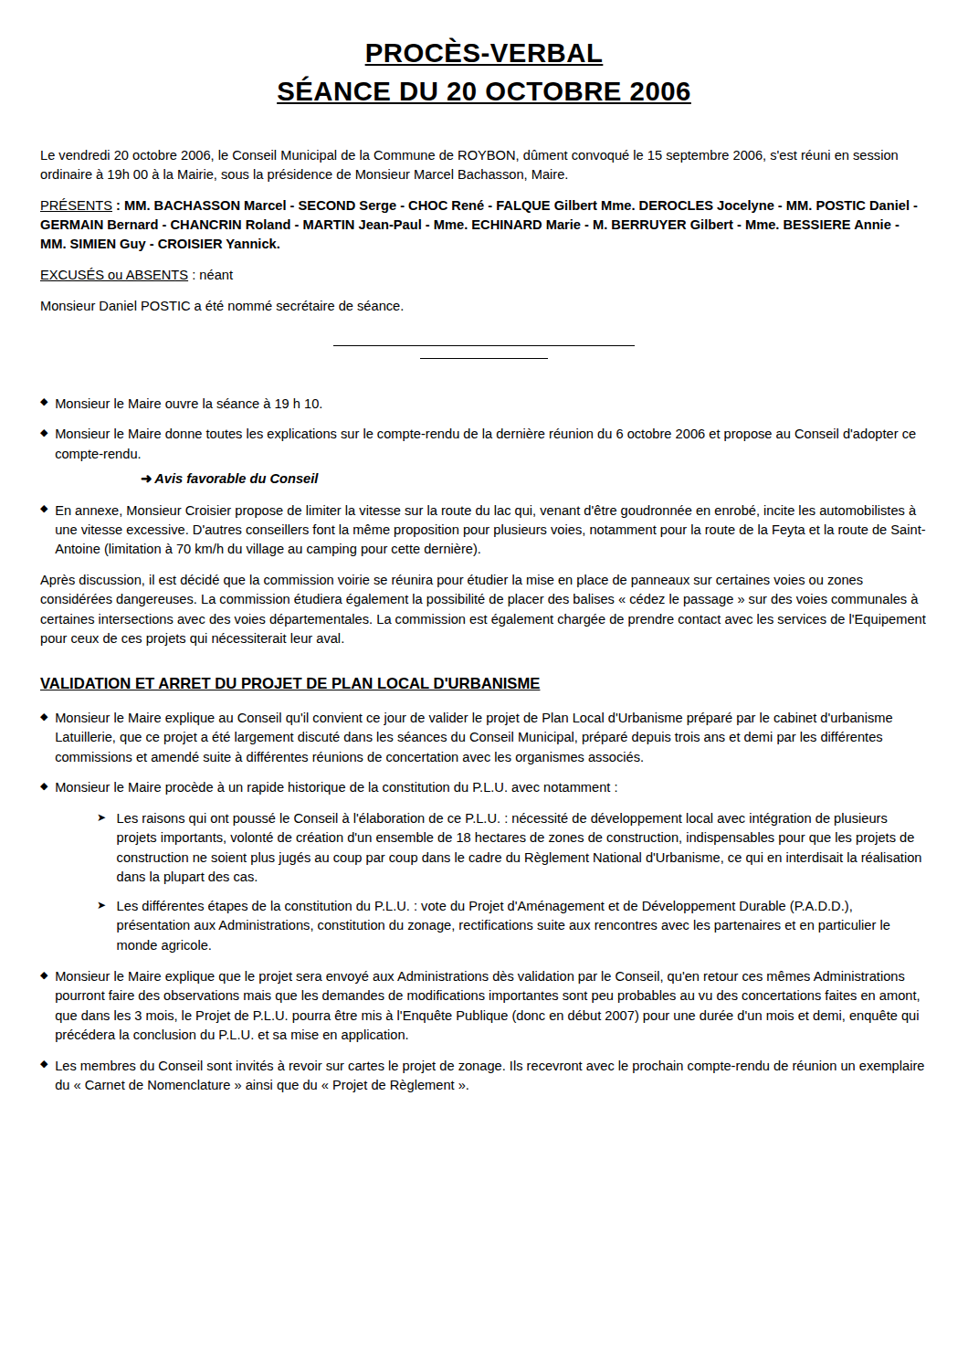PROCÈS-VERBALSÉANCE DU 20 OCTOBRE 2006
Le vendredi 20 octobre 2006, le Conseil Municipal de la Commune de ROYBON, dûment convoqué le 15 septembre 2006, s'est réuni en session ordinaire à 19h 00 à la Mairie, sous la présidence de Monsieur Marcel Bachasson, Maire.
PRÉSENTS : MM. BACHASSON Marcel - SECOND Serge - CHOC René - FALQUE Gilbert Mme. DEROCLES Jocelyne - MM. POSTIC Daniel - GERMAIN Bernard - CHANCRIN Roland - MARTIN Jean-Paul - Mme. ECHINARD Marie - M. BERRUYER Gilbert - Mme. BESSIERE Annie - MM. SIMIEN Guy - CROISIER Yannick.
EXCUSÉS ou ABSENTS : néant
Monsieur Daniel POSTIC a été nommé secrétaire de séance.
Monsieur le Maire ouvre la séance à 19 h 10.
Monsieur le Maire donne toutes les explications sur le compte-rendu de la dernière réunion du 6 octobre 2006 et propose au Conseil d'adopter ce compte-rendu.
Avis favorable du Conseil
En annexe, Monsieur Croisier propose de limiter la vitesse sur la route du lac qui, venant d'être goudronnée en enrobé, incite les automobilistes à une vitesse excessive. D'autres conseillers font la même proposition pour plusieurs voies, notamment pour la route de la Feyta et la route de Saint-Antoine (limitation à 70 km/h du village au camping pour cette dernière).
Après discussion, il est décidé que la commission voirie se réunira pour étudier la mise en place de panneaux sur certaines voies ou zones considérées dangereuses. La commission étudiera également la possibilité de placer des balises « cédez le passage » sur des voies communales à certaines intersections avec des voies départementales. La commission est également chargée de prendre contact avec les services de l'Equipement pour ceux de ces projets qui nécessiterait leur aval.
VALIDATION ET ARRET DU PROJET DE PLAN LOCAL D'URBANISME
Monsieur le Maire explique au Conseil qu'il convient ce jour de valider le projet de Plan Local d'Urbanisme préparé par le cabinet d'urbanisme Latuillerie, que ce projet a été largement discuté dans les séances du Conseil Municipal, préparé depuis trois ans et demi par les différentes commissions et amendé suite à différentes réunions de concertation avec les organismes associés.
Monsieur le Maire procède à un rapide historique de la constitution du P.L.U. avec notamment :
Les raisons qui ont poussé le Conseil à l'élaboration de ce P.L.U. : nécessité de développement local avec intégration de plusieurs projets importants, volonté de création d'un ensemble de 18 hectares de zones de construction, indispensables pour que les projets de construction ne soient plus jugés au coup par coup dans le cadre du Règlement National d'Urbanisme, ce qui en interdisait la réalisation dans la plupart des cas.
Les différentes étapes de la constitution du P.L.U. : vote du Projet d'Aménagement et de Développement Durable (P.A.D.D.), présentation aux Administrations, constitution du zonage, rectifications suite aux rencontres avec les partenaires et en particulier le monde agricole.
Monsieur le Maire explique que le projet sera envoyé aux Administrations dès validation par le Conseil, qu'en retour ces mêmes Administrations pourront faire des observations mais que les demandes de modifications importantes sont peu probables au vu des concertations faites en amont, que dans les 3 mois, le Projet de P.L.U. pourra être mis à l'Enquête Publique (donc en début 2007) pour une durée d'un mois et demi, enquête qui précédera la conclusion du P.L.U. et sa mise en application.
Les membres du Conseil sont invités à revoir sur cartes le projet de zonage. Ils recevront avec le prochain compte-rendu de réunion un exemplaire du « Carnet de Nomenclature » ainsi que du « Projet de Règlement ».